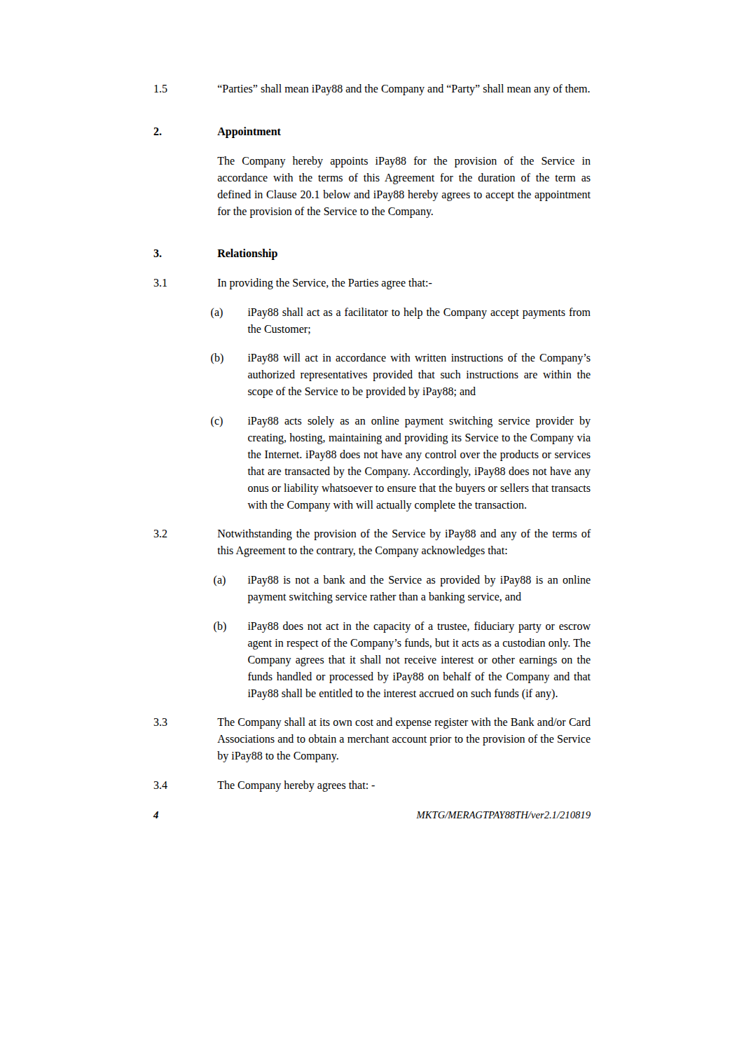1.5
“Parties” shall mean iPay88 and the Company and “Party” shall mean any of them.
2.
Appointment
The Company hereby appoints iPay88 for the provision of the Service in accordance with the terms of this Agreement for the duration of the term as defined in Clause 20.1 below and iPay88 hereby agrees to accept the appointment for the provision of the Service to the Company.
3.
Relationship
3.1
In providing the Service, the Parties agree that:-
(a)
iPay88 shall act as a facilitator to help the Company accept payments from the Customer;
(b)
iPay88 will act in accordance with written instructions of the Company’s authorized representatives provided that such instructions are within the scope of the Service to be provided by iPay88; and
(c)
iPay88 acts solely as an online payment switching service provider by creating, hosting, maintaining and providing its Service to the Company via the Internet. iPay88 does not have any control over the products or services that are transacted by the Company. Accordingly, iPay88 does not have any onus or liability whatsoever to ensure that the buyers or sellers that transacts with the Company with will actually complete the transaction.
3.2
Notwithstanding the provision of the Service by iPay88 and any of the terms of this Agreement to the contrary, the Company acknowledges that:
(a)
iPay88 is not a bank and the Service as provided by iPay88 is an online payment switching service rather than a banking service, and
(b)
iPay88 does not act in the capacity of a trustee, fiduciary party or escrow agent in respect of the Company’s funds, but it acts as a custodian only. The Company agrees that it shall not receive interest or other earnings on the funds handled or processed by iPay88 on behalf of the Company and that iPay88 shall be entitled to the interest accrued on such funds (if any).
3.3
The Company shall at its own cost and expense register with the Bank and/or Card Associations and to obtain a merchant account prior to the provision of the Service by iPay88 to the Company.
3.4
The Company hereby agrees that: -
4
MKTG/MERAGTPAY88TH/ver2.1/210819